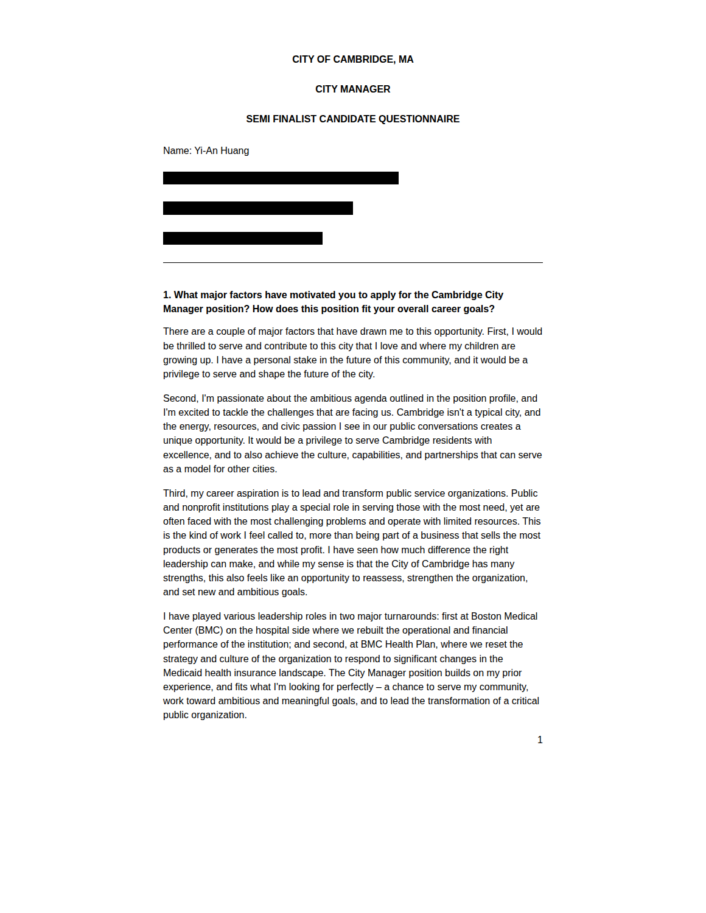CITY OF CAMBRIDGE, MA
CITY MANAGER
SEMI FINALIST CANDIDATE QUESTIONNAIRE
Name: Yi-An Huang
1. What major factors have motivated you to apply for the Cambridge City Manager position? How does this position fit your overall career goals?
There are a couple of major factors that have drawn me to this opportunity. First, I would be thrilled to serve and contribute to this city that I love and where my children are growing up. I have a personal stake in the future of this community, and it would be a privilege to serve and shape the future of the city.
Second, I'm passionate about the ambitious agenda outlined in the position profile, and I'm excited to tackle the challenges that are facing us. Cambridge isn't a typical city, and the energy, resources, and civic passion I see in our public conversations creates a unique opportunity. It would be a privilege to serve Cambridge residents with excellence, and to also achieve the culture, capabilities, and partnerships that can serve as a model for other cities.
Third, my career aspiration is to lead and transform public service organizations. Public and nonprofit institutions play a special role in serving those with the most need, yet are often faced with the most challenging problems and operate with limited resources. This is the kind of work I feel called to, more than being part of a business that sells the most products or generates the most profit. I have seen how much difference the right leadership can make, and while my sense is that the City of Cambridge has many strengths, this also feels like an opportunity to reassess, strengthen the organization, and set new and ambitious goals.
I have played various leadership roles in two major turnarounds: first at Boston Medical Center (BMC) on the hospital side where we rebuilt the operational and financial performance of the institution; and second, at BMC Health Plan, where we reset the strategy and culture of the organization to respond to significant changes in the Medicaid health insurance landscape. The City Manager position builds on my prior experience, and fits what I'm looking for perfectly – a chance to serve my community, work toward ambitious and meaningful goals, and to lead the transformation of a critical public organization.
1